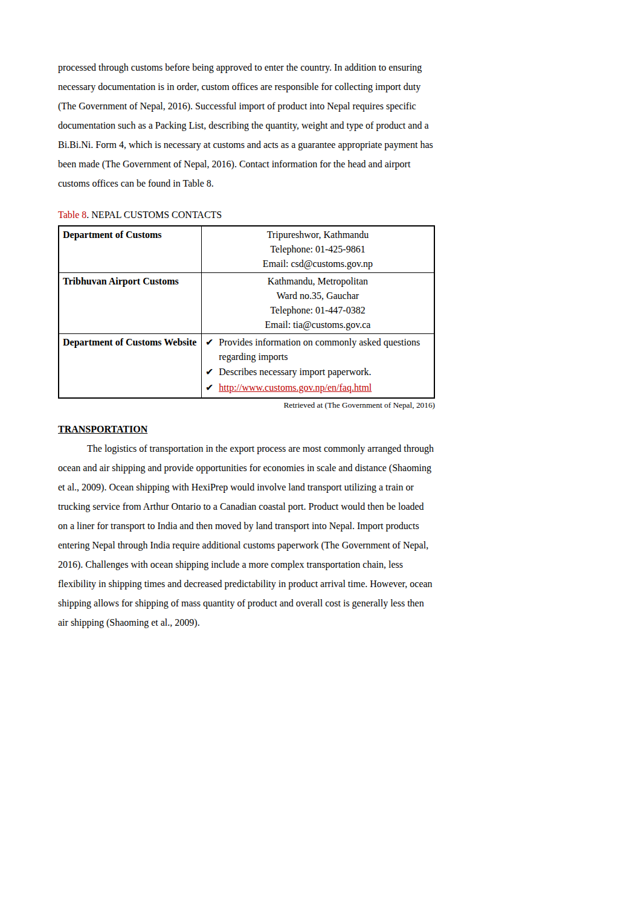processed through customs before being approved to enter the country. In addition to ensuring necessary documentation is in order, custom offices are responsible for collecting import duty (The Government of Nepal, 2016). Successful import of product into Nepal requires specific documentation such as a Packing List, describing the quantity, weight and type of product and a Bi.Bi.Ni. Form 4, which is necessary at customs and acts as a guarantee appropriate payment has been made (The Government of Nepal, 2016). Contact information for the head and airport customs offices can be found in Table 8.
Table 8. NEPAL CUSTOMS CONTACTS
| Department of Customs | Tripureshwor, Kathmandu Telephone: 01-425-9861 Email: csd@customs.gov.np |
| Tribhuvan Airport Customs | Kathmandu, Metropolitan Ward no.35, Gauchar Telephone: 01-447-0382 Email: tia@customs.gov.ca |
| Department of Customs Website | Provides information on commonly asked questions regarding imports Describes necessary import paperwork. http://www.customs.gov.np/en/faq.html |
Retrieved at (The Government of Nepal, 2016)
TRANSPORTATION
The logistics of transportation in the export process are most commonly arranged through ocean and air shipping and provide opportunities for economies in scale and distance (Shaoming et al., 2009). Ocean shipping with HexiPrep would involve land transport utilizing a train or trucking service from Arthur Ontario to a Canadian coastal port. Product would then be loaded on a liner for transport to India and then moved by land transport into Nepal. Import products entering Nepal through India require additional customs paperwork (The Government of Nepal, 2016). Challenges with ocean shipping include a more complex transportation chain, less flexibility in shipping times and decreased predictability in product arrival time. However, ocean shipping allows for shipping of mass quantity of product and overall cost is generally less then air shipping (Shaoming et al., 2009).